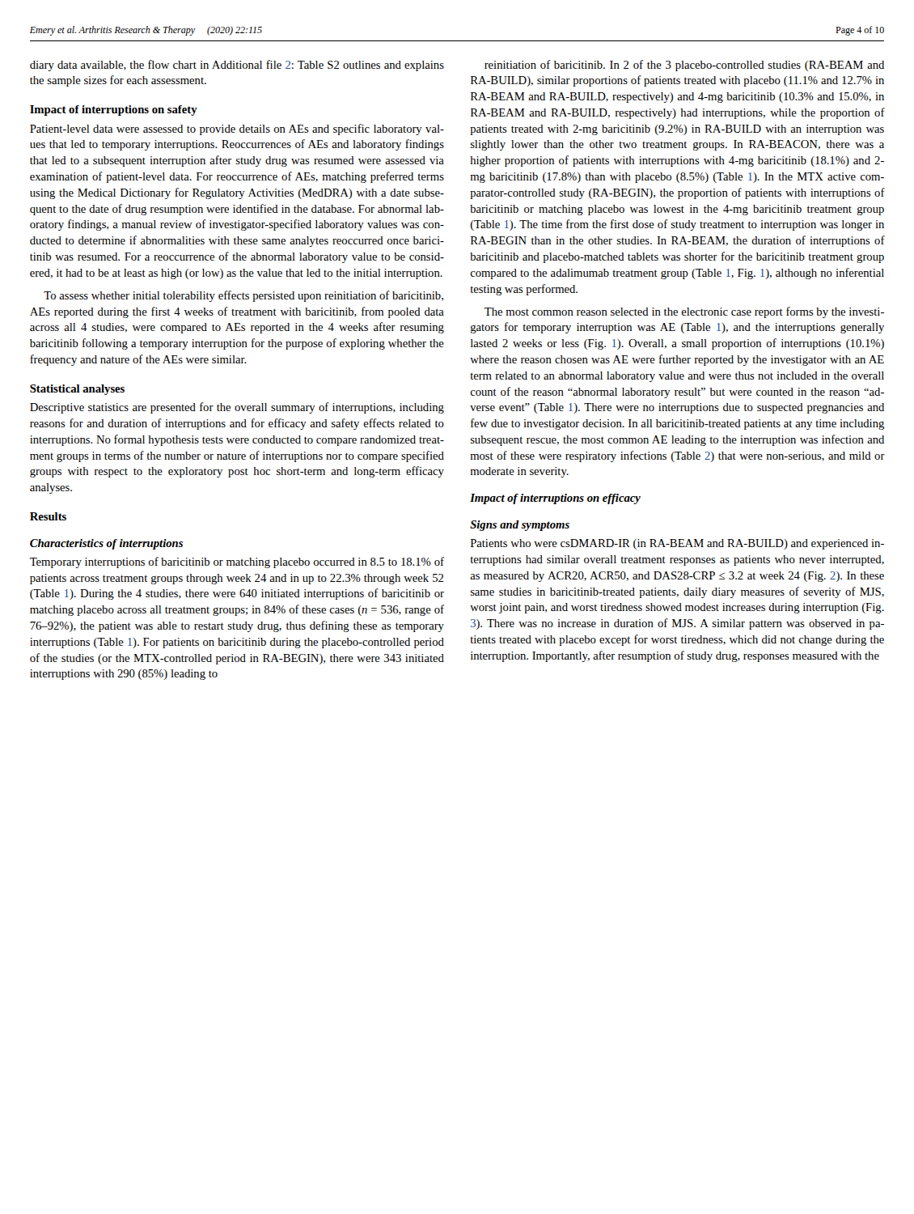Emery et al. Arthritis Research & Therapy (2020) 22:115
Page 4 of 10
diary data available, the flow chart in Additional file 2: Table S2 outlines and explains the sample sizes for each assessment.
Impact of interruptions on safety
Patient-level data were assessed to provide details on AEs and specific laboratory values that led to temporary interruptions. Reoccurrences of AEs and laboratory findings that led to a subsequent interruption after study drug was resumed were assessed via examination of patient-level data. For reoccurrence of AEs, matching preferred terms using the Medical Dictionary for Regulatory Activities (MedDRA) with a date subsequent to the date of drug resumption were identified in the database. For abnormal laboratory findings, a manual review of investigator-specified laboratory values was conducted to determine if abnormalities with these same analytes reoccurred once baricitinib was resumed. For a reoccurrence of the abnormal laboratory value to be considered, it had to be at least as high (or low) as the value that led to the initial interruption.
To assess whether initial tolerability effects persisted upon reinitiation of baricitinib, AEs reported during the first 4 weeks of treatment with baricitinib, from pooled data across all 4 studies, were compared to AEs reported in the 4 weeks after resuming baricitinib following a temporary interruption for the purpose of exploring whether the frequency and nature of the AEs were similar.
Statistical analyses
Descriptive statistics are presented for the overall summary of interruptions, including reasons for and duration of interruptions and for efficacy and safety effects related to interruptions. No formal hypothesis tests were conducted to compare randomized treatment groups in terms of the number or nature of interruptions nor to compare specified groups with respect to the exploratory post hoc short-term and long-term efficacy analyses.
Results
Characteristics of interruptions
Temporary interruptions of baricitinib or matching placebo occurred in 8.5 to 18.1% of patients across treatment groups through week 24 and in up to 22.3% through week 52 (Table 1). During the 4 studies, there were 640 initiated interruptions of baricitinib or matching placebo across all treatment groups; in 84% of these cases (n = 536, range of 76–92%), the patient was able to restart study drug, thus defining these as temporary interruptions (Table 1). For patients on baricitinib during the placebo-controlled period of the studies (or the MTX-controlled period in RA-BEGIN), there were 343 initiated interruptions with 290 (85%) leading to
reinitiation of baricitinib. In 2 of the 3 placebo-controlled studies (RA-BEAM and RA-BUILD), similar proportions of patients treated with placebo (11.1% and 12.7% in RA-BEAM and RA-BUILD, respectively) and 4-mg baricitinib (10.3% and 15.0%, in RA-BEAM and RA-BUILD, respectively) had interruptions, while the proportion of patients treated with 2-mg baricitinib (9.2%) in RA-BUILD with an interruption was slightly lower than the other two treatment groups. In RA-BEACON, there was a higher proportion of patients with interruptions with 4-mg baricitinib (18.1%) and 2-mg baricitinib (17.8%) than with placebo (8.5%) (Table 1). In the MTX active comparator-controlled study (RA-BEGIN), the proportion of patients with interruptions of baricitinib or matching placebo was lowest in the 4-mg baricitinib treatment group (Table 1). The time from the first dose of study treatment to interruption was longer in RA-BEGIN than in the other studies. In RA-BEAM, the duration of interruptions of baricitinib and placebo-matched tablets was shorter for the baricitinib treatment group compared to the adalimumab treatment group (Table 1, Fig. 1), although no inferential testing was performed.
The most common reason selected in the electronic case report forms by the investigators for temporary interruption was AE (Table 1), and the interruptions generally lasted 2 weeks or less (Fig. 1). Overall, a small proportion of interruptions (10.1%) where the reason chosen was AE were further reported by the investigator with an AE term related to an abnormal laboratory value and were thus not included in the overall count of the reason “abnormal laboratory result” but were counted in the reason “adverse event” (Table 1). There were no interruptions due to suspected pregnancies and few due to investigator decision. In all baricitinib-treated patients at any time including subsequent rescue, the most common AE leading to the interruption was infection and most of these were respiratory infections (Table 2) that were non-serious, and mild or moderate in severity.
Impact of interruptions on efficacy
Signs and symptoms
Patients who were csDMARD-IR (in RA-BEAM and RA-BUILD) and experienced interruptions had similar overall treatment responses as patients who never interrupted, as measured by ACR20, ACR50, and DAS28-CRP ≤ 3.2 at week 24 (Fig. 2). In these same studies in baricitinib-treated patients, daily diary measures of severity of MJS, worst joint pain, and worst tiredness showed modest increases during interruption (Fig. 3). There was no increase in duration of MJS. A similar pattern was observed in patients treated with placebo except for worst tiredness, which did not change during the interruption. Importantly, after resumption of study drug, responses measured with the